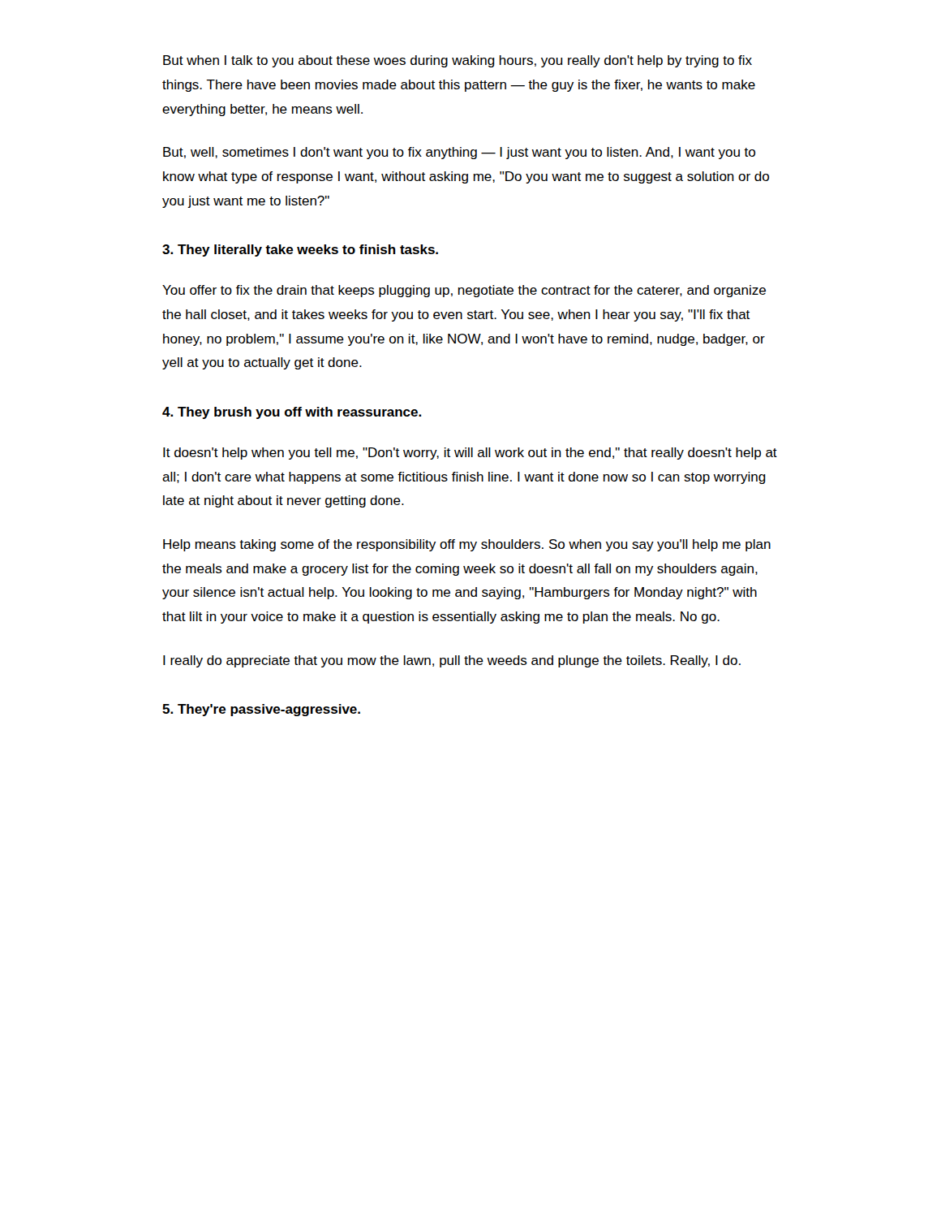But when I talk to you about these woes during waking hours, you really don't help by trying to fix things. There have been movies made about this pattern — the guy is the fixer, he wants to make everything better, he means well.
But, well, sometimes I don't want you to fix anything — I just want you to listen. And, I want you to know what type of response I want, without asking me, "Do you want me to suggest a solution or do you just want me to listen?"
3. They literally take weeks to finish tasks.
You offer to fix the drain that keeps plugging up, negotiate the contract for the caterer, and organize the hall closet, and it takes weeks for you to even start. You see, when I hear you say, "I'll fix that honey, no problem," I assume you're on it, like NOW, and I won't have to remind, nudge, badger, or yell at you to actually get it done.
4. They brush you off with reassurance.
It doesn't help when you tell me, "Don't worry, it will all work out in the end," that really doesn't help at all; I don't care what happens at some fictitious finish line. I want it done now so I can stop worrying late at night about it never getting done.
Help means taking some of the responsibility off my shoulders. So when you say you'll help me plan the meals and make a grocery list for the coming week so it doesn't all fall on my shoulders again, your silence isn't actual help. You looking to me and saying, "Hamburgers for Monday night?" with that lilt in your voice to make it a question is essentially asking me to plan the meals. No go.
I really do appreciate that you mow the lawn, pull the weeds and plunge the toilets. Really, I do.
5. They're passive-aggressive.